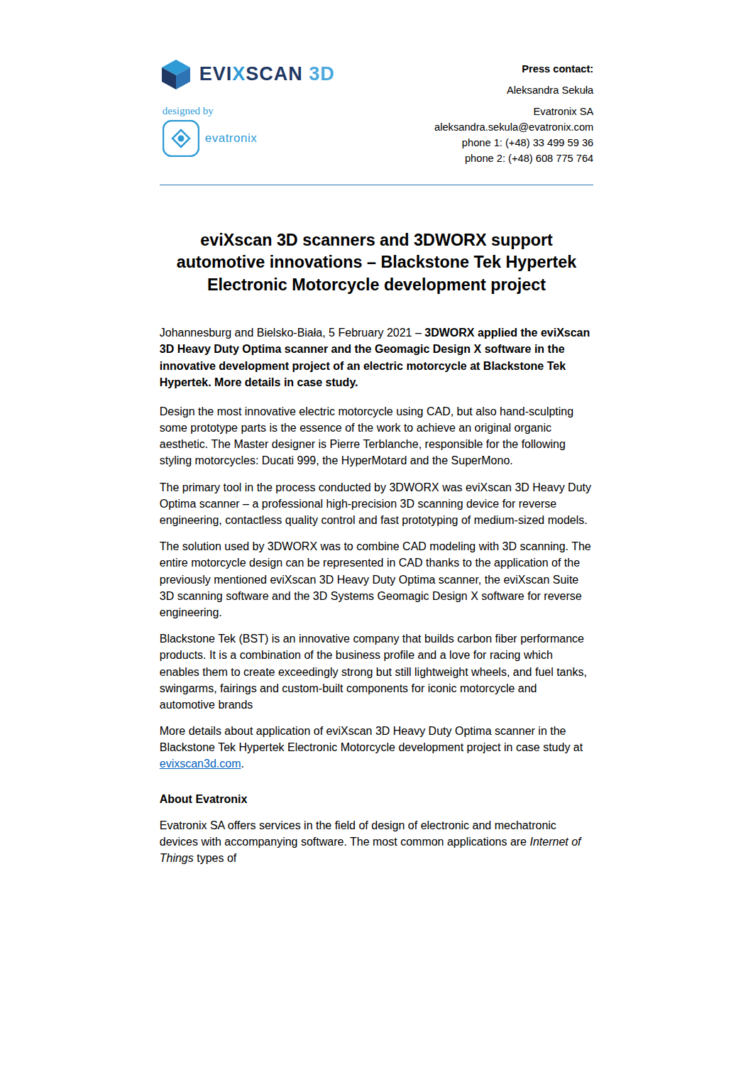EVIXSCAN 3D
designed by
evatronix
Press contact:
Aleksandra Sekuła
Evatronix SA
aleksandra.sekula@evatronix.com
phone 1: (+48) 33 499 59 36
phone 2: (+48) 608 775 764
eviXscan 3D scanners and 3DWORX support automotive innovations – Blackstone Tek Hypertek Electronic Motorcycle development project
Johannesburg and Bielsko-Biała, 5 February 2021 – 3DWORX applied the eviXscan 3D Heavy Duty Optima scanner and the Geomagic Design X software in the innovative development project of an electric motorcycle at Blackstone Tek Hypertek. More details in case study.
Design the most innovative electric motorcycle using CAD, but also hand-sculpting some prototype parts is the essence of the work to achieve an original organic aesthetic. The Master designer is Pierre Terblanche, responsible for the following styling motorcycles: Ducati 999, the HyperMotard and the SuperMono.
The primary tool in the process conducted by 3DWORX was eviXscan 3D Heavy Duty Optima scanner – a professional high-precision 3D scanning device for reverse engineering, contactless quality control and fast prototyping of medium-sized models.
The solution used by 3DWORX was to combine CAD modeling with 3D scanning. The entire motorcycle design can be represented in CAD thanks to the application of the previously mentioned eviXscan 3D Heavy Duty Optima scanner, the eviXscan Suite 3D scanning software and the 3D Systems Geomagic Design X software for reverse engineering.
Blackstone Tek (BST) is an innovative company that builds carbon fiber performance products. It is a combination of the business profile and a love for racing which enables them to create exceedingly strong but still lightweight wheels, and fuel tanks, swingarms, fairings and custom-built components for iconic motorcycle and automotive brands
More details about application of eviXscan 3D Heavy Duty Optima scanner in the Blackstone Tek Hypertek Electronic Motorcycle development project in case study at evixscan3d.com.
About Evatronix
Evatronix SA offers services in the field of design of electronic and mechatronic devices with accompanying software. The most common applications are Internet of Things types of